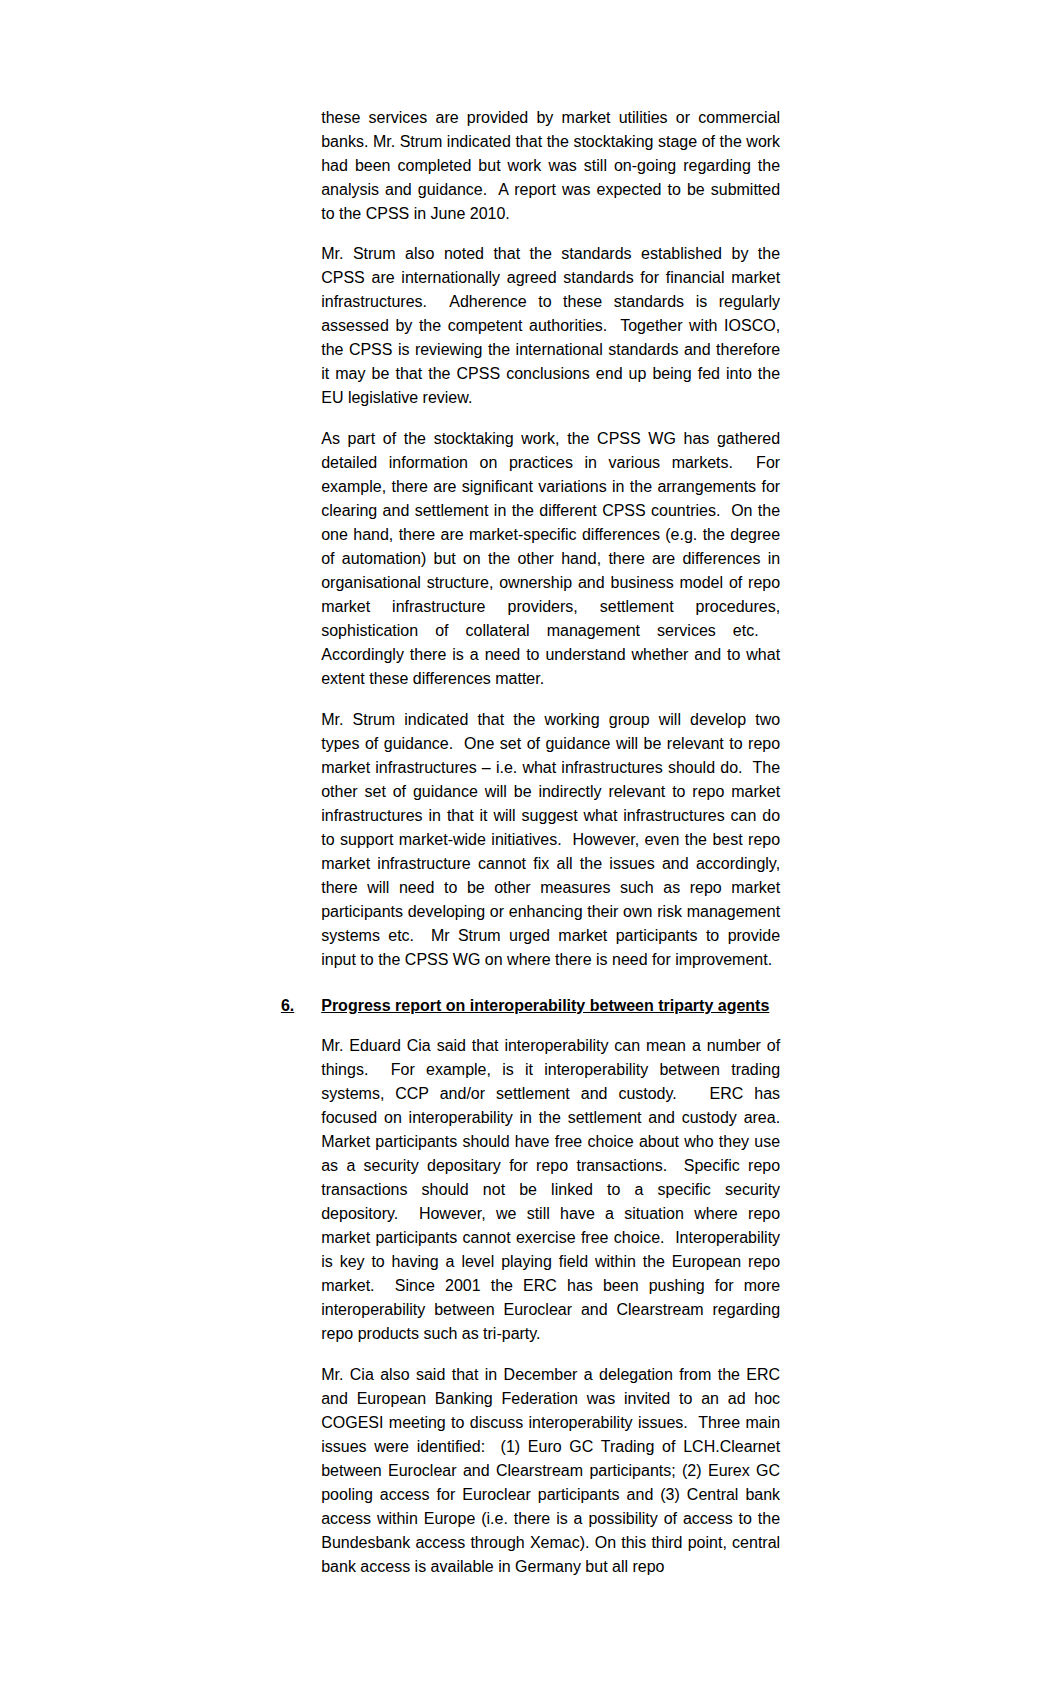these services are provided by market utilities or commercial banks. Mr. Strum indicated that the stocktaking stage of the work had been completed but work was still on-going regarding the analysis and guidance. A report was expected to be submitted to the CPSS in June 2010.
Mr. Strum also noted that the standards established by the CPSS are internationally agreed standards for financial market infrastructures. Adherence to these standards is regularly assessed by the competent authorities. Together with IOSCO, the CPSS is reviewing the international standards and therefore it may be that the CPSS conclusions end up being fed into the EU legislative review.
As part of the stocktaking work, the CPSS WG has gathered detailed information on practices in various markets. For example, there are significant variations in the arrangements for clearing and settlement in the different CPSS countries. On the one hand, there are market-specific differences (e.g. the degree of automation) but on the other hand, there are differences in organisational structure, ownership and business model of repo market infrastructure providers, settlement procedures, sophistication of collateral management services etc. Accordingly there is a need to understand whether and to what extent these differences matter.
Mr. Strum indicated that the working group will develop two types of guidance. One set of guidance will be relevant to repo market infrastructures – i.e. what infrastructures should do. The other set of guidance will be indirectly relevant to repo market infrastructures in that it will suggest what infrastructures can do to support market-wide initiatives. However, even the best repo market infrastructure cannot fix all the issues and accordingly, there will need to be other measures such as repo market participants developing or enhancing their own risk management systems etc. Mr Strum urged market participants to provide input to the CPSS WG on where there is need for improvement.
6. Progress report on interoperability between triparty agents
Mr. Eduard Cia said that interoperability can mean a number of things. For example, is it interoperability between trading systems, CCP and/or settlement and custody. ERC has focused on interoperability in the settlement and custody area. Market participants should have free choice about who they use as a security depositary for repo transactions. Specific repo transactions should not be linked to a specific security depository. However, we still have a situation where repo market participants cannot exercise free choice. Interoperability is key to having a level playing field within the European repo market. Since 2001 the ERC has been pushing for more interoperability between Euroclear and Clearstream regarding repo products such as tri-party.
Mr. Cia also said that in December a delegation from the ERC and European Banking Federation was invited to an ad hoc COGESI meeting to discuss interoperability issues. Three main issues were identified: (1) Euro GC Trading of LCH.Clearnet between Euroclear and Clearstream participants; (2) Eurex GC pooling access for Euroclear participants and (3) Central bank access within Europe (i.e. there is a possibility of access to the Bundesbank access through Xemac). On this third point, central bank access is available in Germany but all repo